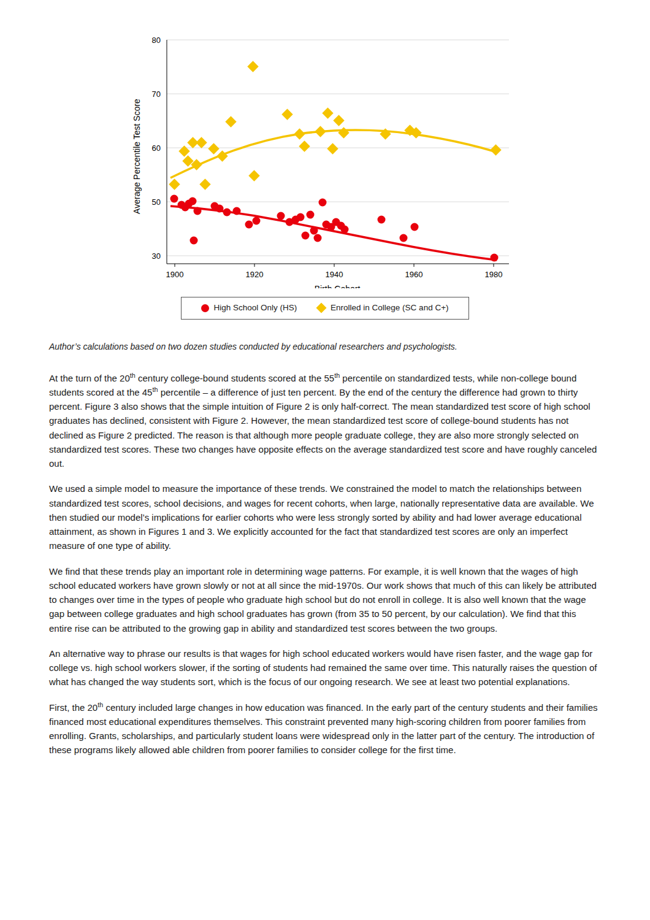Average Percentile Test Score 80 70 60 50 30 1900 1920 1940 1960 1980 Birth Cohort
High School Only (HS) Enrolled in College (SC and C+)
Author’s calculations based on two dozen studies conducted by educational researchers and psychologists.
At the turn of the 20th century college-bound students scored at the 55th percentile on standardized tests, while non-college bound students scored at the 45th percentile – a difference of just ten percent. By the end of the century the difference had grown to thirty percent. Figure 3 also shows that the simple intuition of Figure 2 is only half-correct. The mean standardized test score of high school graduates has declined, consistent with Figure 2. However, the mean standardized test score of college-bound students has not declined as Figure 2 predicted. The reason is that although more people graduate college, they are also more strongly selected on standardized test scores. These two changes have opposite effects on the average standardized test score and have roughly canceled out.
We used a simple model to measure the importance of these trends. We constrained the model to match the relationships between standardized test scores, school decisions, and wages for recent cohorts, when large, nationally representative data are available. We then studied our model’s implications for earlier cohorts who were less strongly sorted by ability and had lower average educational attainment, as shown in Figures 1 and 3. We explicitly accounted for the fact that standardized test scores are only an imperfect measure of one type of ability.
We find that these trends play an important role in determining wage patterns. For example, it is well known that the wages of high school educated workers have grown slowly or not at all since the mid-1970s. Our work shows that much of this can likely be attributed to changes over time in the types of people who graduate high school but do not enroll in college. It is also well known that the wage gap between college graduates and high school graduates has grown (from 35 to 50 percent, by our calculation). We find that this entire rise can be attributed to the growing gap in ability and standardized test scores between the two groups.
An alternative way to phrase our results is that wages for high school educated workers would have risen faster, and the wage gap for college vs. high school workers slower, if the sorting of students had remained the same over time. This naturally raises the question of what has changed the way students sort, which is the focus of our ongoing research. We see at least two potential explanations.
First, the 20th century included large changes in how education was financed. In the early part of the century students and their families financed most educational expenditures themselves. This constraint prevented many high-scoring children from poorer families from enrolling. Grants, scholarships, and particularly student loans were widespread only in the latter part of the century. The introduction of these programs likely allowed able children from poorer families to consider college for the first time.